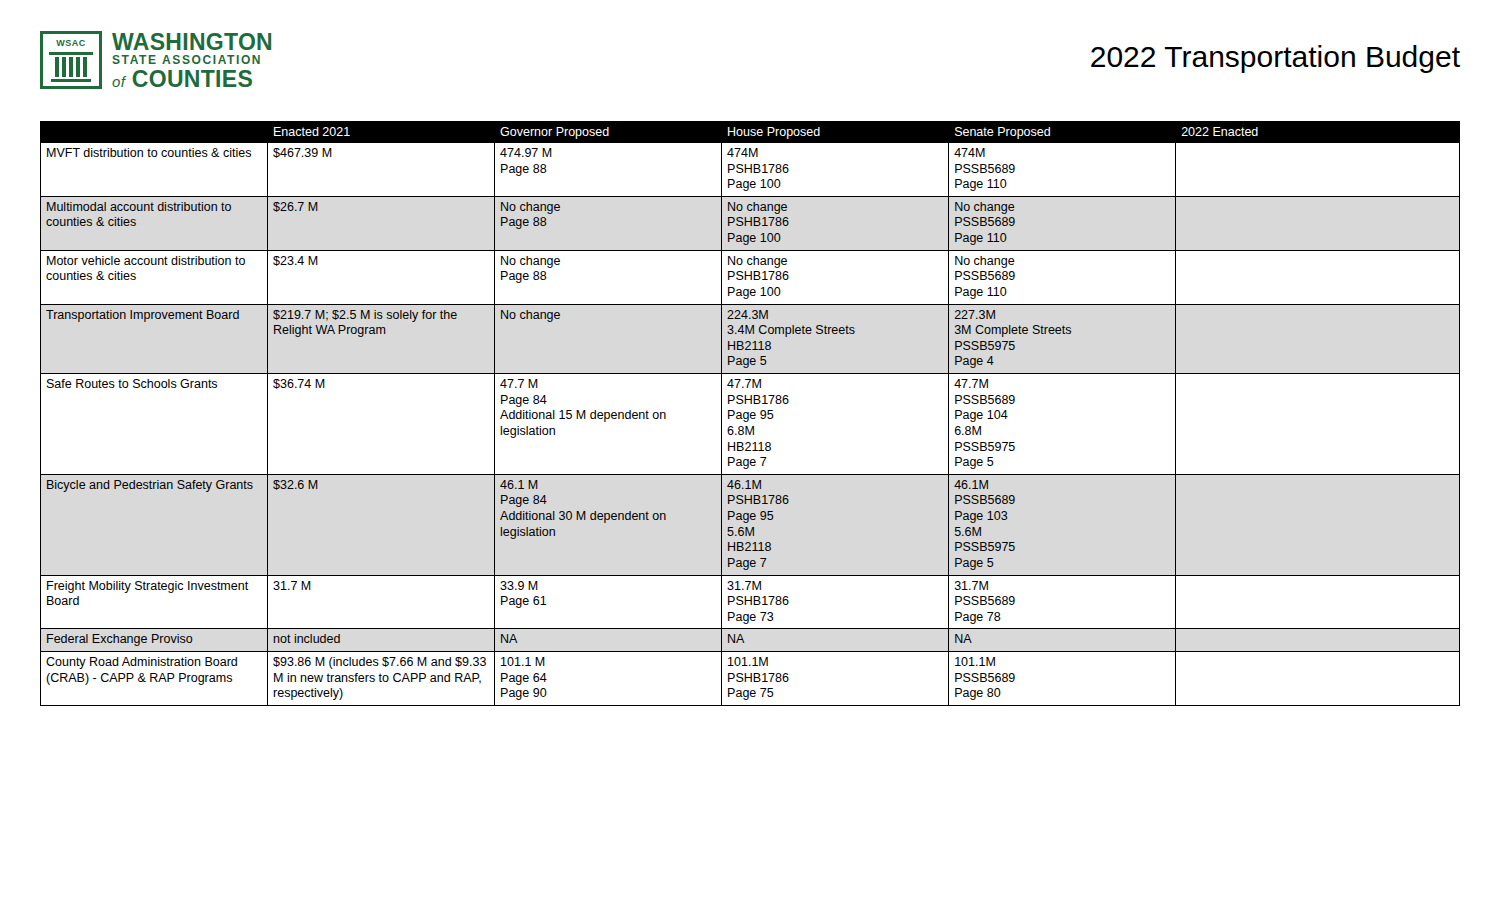WSAC
WASHINGTON
STATE ASSOCIATION
of COUNTIES
2022 Transportation Budget
| | Enacted 2021 | Governor Proposed | House Proposed | Senate Proposed | 2022 Enacted |
| --- | --- | --- | --- | --- | --- |
| MVFT distribution to counties & cities | $467.39 M | 474.97 M Page 88 | 474M PSHB1786 Page 100 | 474M PSSB5689 Page 110 | |
| Multimodal account distribution to counties & cities | $26.7 M | No change Page 88 | No change PSHB1786 Page 100 | No change PSSB5689 Page 110 | |
| Motor vehicle account distribution to counties & cities | $23.4 M | No change Page 88 | No change PSHB1786 Page 100 | No change PSSB5689 Page 110 | |
| Transportation Improvement Board | $219.7 M; $2.5 M is solely for the Relight WA Program | No change | 224.3M 3.4M Complete Streets HB2118 Page 5 | 227.3M 3M Complete Streets PSSB5975 Page 4 | |
| Safe Routes to Schools Grants | $36.74 M | 47.7 M Page 84 Additional 15 M dependent on legislation | 47.7M PSHB1786 Page 95 6.8M HB2118 Page 7 | 47.7M PSSB5689 Page 104 6.8M PSSB5975 Page 5 | |
| Bicycle and Pedestrian Safety Grants | $32.6 M | 46.1 M Page 84 Additional 30 M dependent on legislation | 46.1M PSHB1786 Page 95 5.6M HB2118 Page 7 | 46.1M PSSB5689 Page 103 5.6M PSSB5975 Page 5 | |
| Freight Mobility Strategic Investment Board | 31.7 M | 33.9 M Page 61 | 31.7M PSHB1786 Page 73 | 31.7M PSSB5689 Page 78 | |
| Federal Exchange Proviso | not included | NA | NA | NA | |
| County Road Administration Board (CRAB) - CAPP & RAP Programs | $93.86 M (includes $7.66 M and $9.33 M in new transfers to CAPP and RAP, respectively) | 101.1 M Page 64 Page 90 | 101.1M PSHB1786 Page 75 | 101.1M PSSB5689 Page 80 | |